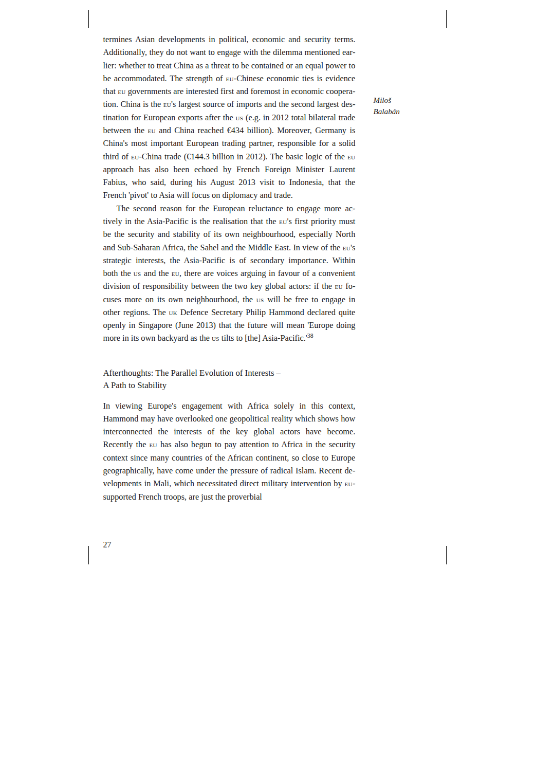termines Asian developments in political, economic and security terms. Additionally, they do not want to engage with the dilemma mentioned earlier: whether to treat China as a threat to be contained or an equal power to be accommodated. The strength of eu-Chinese economic ties is evidence that eu governments are interested first and foremost in economic cooperation. China is the eu's largest source of imports and the second largest destination for European exports after the us (e.g. in 2012 total bilateral trade between the eu and China reached €434 billion). Moreover, Germany is China's most important European trading partner, responsible for a solid third of eu-China trade (€144.3 billion in 2012). The basic logic of the eu approach has also been echoed by French Foreign Minister Laurent Fabius, who said, during his August 2013 visit to Indonesia, that the French 'pivot' to Asia will focus on diplomacy and trade.
The second reason for the European reluctance to engage more actively in the Asia-Pacific is the realisation that the eu's first priority must be the security and stability of its own neighbourhood, especially North and Sub-Saharan Africa, the Sahel and the Middle East. In view of the eu's strategic interests, the Asia-Pacific is of secondary importance. Within both the us and the eu, there are voices arguing in favour of a convenient division of responsibility between the two key global actors: if the eu focuses more on its own neighbourhood, the us will be free to engage in other regions. The uk Defence Secretary Philip Hammond declared quite openly in Singapore (June 2013) that the future will mean 'Europe doing more in its own backyard as the us tilts to [the] Asia-Pacific.'38
Afterthoughts: The Parallel Evolution of Interests –
A Path to Stability
In viewing Europe's engagement with Africa solely in this context, Hammond may have overlooked one geopolitical reality which shows how interconnected the interests of the key global actors have become. Recently the eu has also begun to pay attention to Africa in the security context since many countries of the African continent, so close to Europe geographically, have come under the pressure of radical Islam. Recent developments in Mali, which necessitated direct military intervention by eu-supported French troops, are just the proverbial
Miloš
Balabán
27